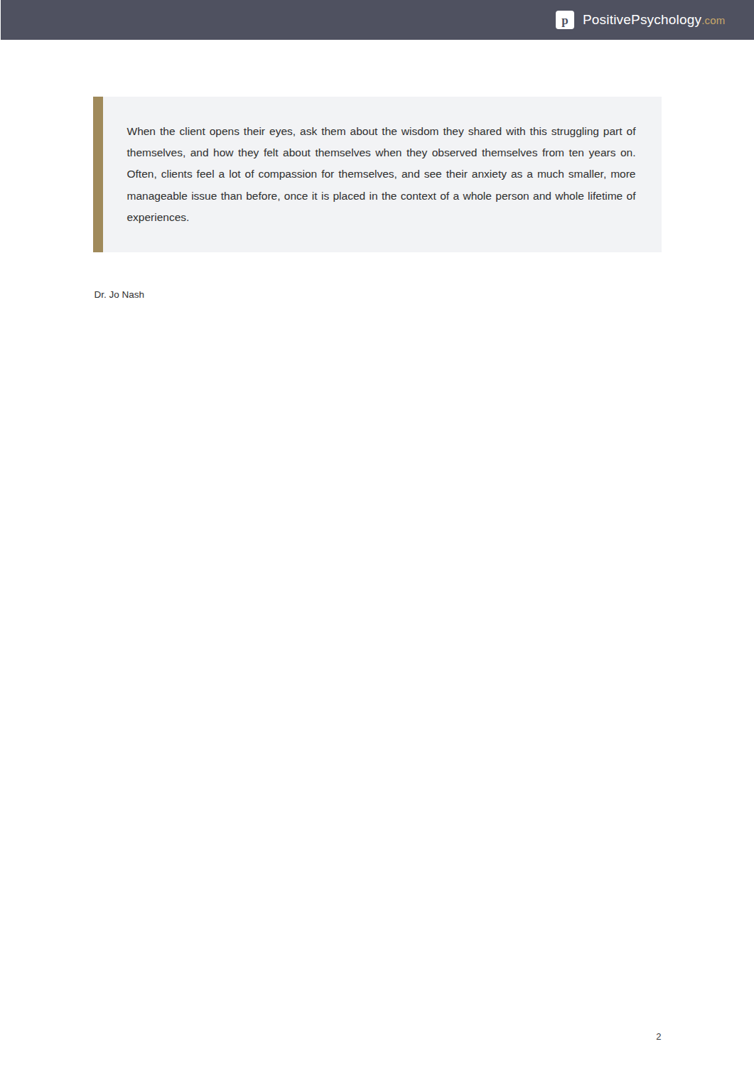p
PositivePsychology.com
When the client opens their eyes, ask them about the wisdom they shared with this struggling part of themselves, and how they felt about themselves when they observed themselves from ten years on. Often, clients feel a lot of compassion for themselves, and see their anxiety as a much smaller, more manageable issue than before, once it is placed in the context of a whole person and whole lifetime of experiences.
Dr. Jo Nash
2